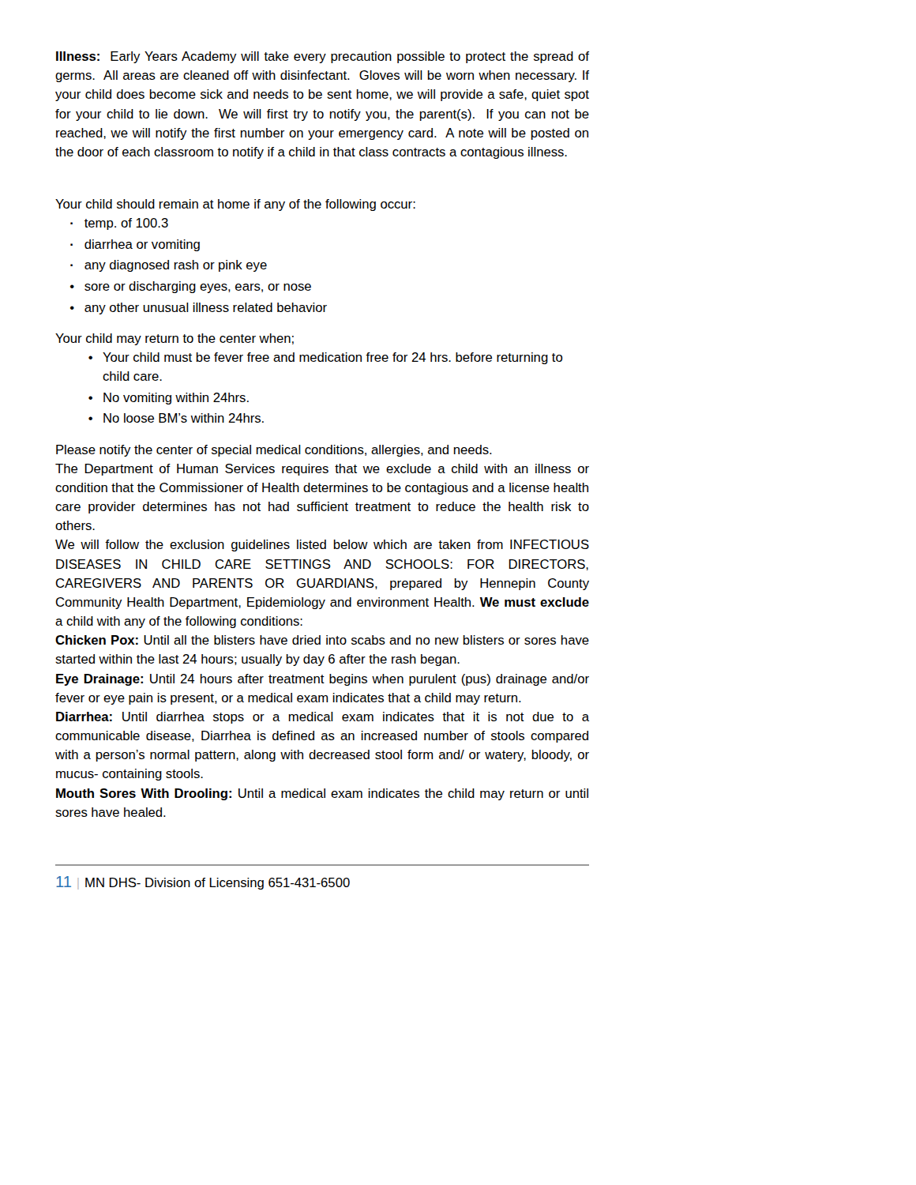Illness: Early Years Academy will take every precaution possible to protect the spread of germs. All areas are cleaned off with disinfectant. Gloves will be worn when necessary. If your child does become sick and needs to be sent home, we will provide a safe, quiet spot for your child to lie down. We will first try to notify you, the parent(s). If you can not be reached, we will notify the first number on your emergency card. A note will be posted on the door of each classroom to notify if a child in that class contracts a contagious illness.
Your child should remain at home if any of the following occur:
temp. of 100.3
diarrhea or vomiting
any diagnosed rash or pink eye
sore or discharging eyes, ears, or nose
any other unusual illness related behavior
Your child may return to the center when;
Your child must be fever free and medication free for 24 hrs. before returning to child care.
No vomiting within 24hrs.
No loose BM’s within 24hrs.
Please notify the center of special medical conditions, allergies, and needs.
The Department of Human Services requires that we exclude a child with an illness or condition that the Commissioner of Health determines to be contagious and a license health care provider determines has not had sufficient treatment to reduce the health risk to others.
We will follow the exclusion guidelines listed below which are taken from INFECTIOUS DISEASES IN CHILD CARE SETTINGS AND SCHOOLS: FOR DIRECTORS, CAREGIVERS AND PARENTS OR GUARDIANS, prepared by Hennepin County Community Health Department, Epidemiology and environment Health. We must exclude a child with any of the following conditions:
Chicken Pox: Until all the blisters have dried into scabs and no new blisters or sores have started within the last 24 hours; usually by day 6 after the rash began.
Eye Drainage: Until 24 hours after treatment begins when purulent (pus) drainage and/or fever or eye pain is present, or a medical exam indicates that a child may return.
Diarrhea: Until diarrhea stops or a medical exam indicates that it is not due to a communicable disease, Diarrhea is defined as an increased number of stools compared with a person’s normal pattern, along with decreased stool form and/ or watery, bloody, or mucus- containing stools.
Mouth Sores With Drooling: Until a medical exam indicates the child may return or until sores have healed.
11|MN DHS- Division of Licensing 651-431-6500